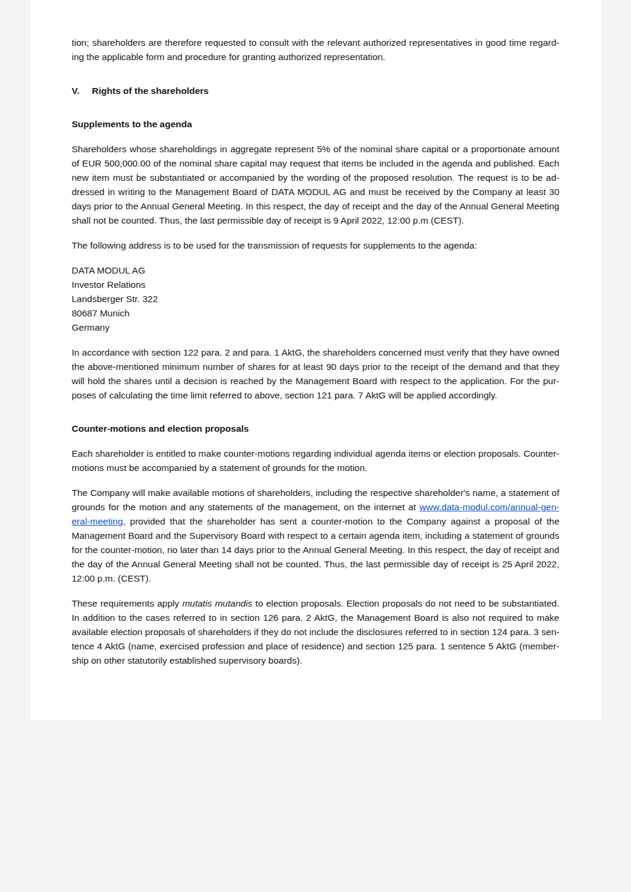tion; shareholders are therefore requested to consult with the relevant authorized representatives in good time regarding the applicable form and procedure for granting authorized representation.
V. Rights of the shareholders
Supplements to the agenda
Shareholders whose shareholdings in aggregate represent 5% of the nominal share capital or a proportionate amount of EUR 500,000.00 of the nominal share capital may request that items be included in the agenda and published. Each new item must be substantiated or accompanied by the wording of the proposed resolution. The request is to be addressed in writing to the Management Board of DATA MODUL AG and must be received by the Company at least 30 days prior to the Annual General Meeting. In this respect, the day of receipt and the day of the Annual General Meeting shall not be counted. Thus, the last permissible day of receipt is 9 April 2022, 12:00 p.m (CEST).
The following address is to be used for the transmission of requests for supplements to the agenda:
DATA MODUL AG
Investor Relations
Landsberger Str. 322
80687 Munich
Germany
In accordance with section 122 para. 2 and para. 1 AktG, the shareholders concerned must verify that they have owned the above-mentioned minimum number of shares for at least 90 days prior to the receipt of the demand and that they will hold the shares until a decision is reached by the Management Board with respect to the application. For the purposes of calculating the time limit referred to above, section 121 para. 7 AktG will be applied accordingly.
Counter-motions and election proposals
Each shareholder is entitled to make counter-motions regarding individual agenda items or election proposals. Counter-motions must be accompanied by a statement of grounds for the motion.
The Company will make available motions of shareholders, including the respective shareholder's name, a statement of grounds for the motion and any statements of the management, on the internet at www.data-modul.com/annual-general-meeting, provided that the shareholder has sent a counter-motion to the Company against a proposal of the Management Board and the Supervisory Board with respect to a certain agenda item, including a statement of grounds for the counter-motion, no later than 14 days prior to the Annual General Meeting. In this respect, the day of receipt and the day of the Annual General Meeting shall not be counted. Thus, the last permissible day of receipt is 25 April 2022, 12:00 p.m. (CEST).
These requirements apply mutatis mutandis to election proposals. Election proposals do not need to be substantiated. In addition to the cases referred to in section 126 para. 2 AktG, the Management Board is also not required to make available election proposals of shareholders if they do not include the disclosures referred to in section 124 para. 3 sentence 4 AktG (name, exercised profession and place of residence) and section 125 para. 1 sentence 5 AktG (membership on other statutorily established supervisory boards).